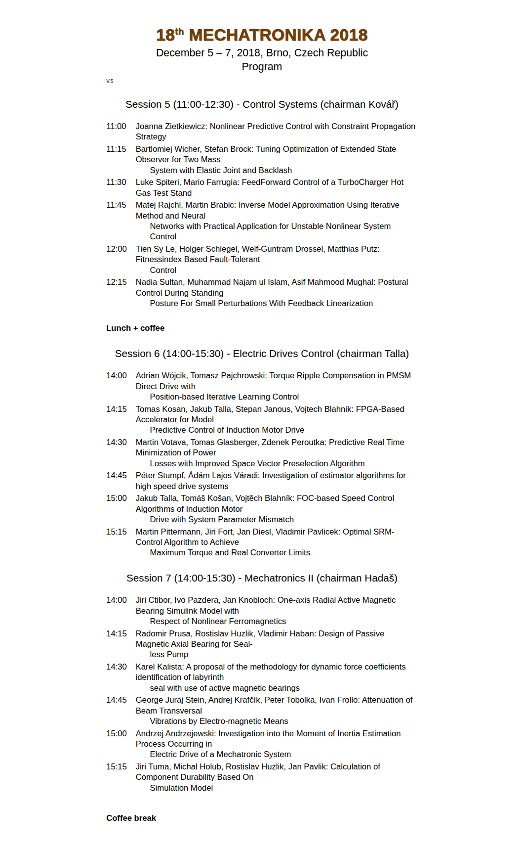18th MECHATRONIKA 2018
December 5 – 7, 2018, Brno, Czech Republic
Program
V.5
Session 5 (11:00-12:30) - Control Systems (chairman Kovář)
11:00 Joanna Zietkiewicz: Nonlinear Predictive Control with Constraint Propagation Strategy
11:15 Bartlomiej Wicher, Stefan Brock: Tuning Optimization of Extended State Observer for Two MassSystem with Elastic Joint and Backlash
11:30 Luke Spiteri, Mario Farrugia: FeedForward Control of a TurboCharger Hot Gas Test Stand
11:45 Matej Rajchl, Martin Brablc: Inverse Model Approximation Using Iterative Method and NeuralNetworks with Practical Application for Unstable Nonlinear System Control
12:00 Tien Sy Le, Holger Schlegel, Welf-Guntram Drossel, Matthias Putz: Fitnessindex Based Fault-TolerantControl
12:15 Nadia Sultan, Muhammad Najam ul Islam, Asif Mahmood Mughal: Postural Control During StandingPosture For Small Perturbations With Feedback Linearization
Lunch + coffee
Session 6 (14:00-15:30) - Electric Drives Control (chairman Talla)
14:00 Adrian Wójcik, Tomasz Pajchrowski: Torque Ripple Compensation in PMSM Direct Drive withPosition-based Iterative Learning Control
14:15 Tomas Kosan, Jakub Talla, Stepan Janous, Vojtech Blahnik: FPGA-Based Accelerator for ModelPredictive Control of Induction Motor Drive
14:30 Martin Votava, Tomas Glasberger, Zdenek Peroutka: Predictive Real Time Minimization of PowerLosses with Improved Space Vector Preselection Algorithm
14:45 Péter Stumpf, Ádám Lajos Váradi: Investigation of estimator algorithms for high speed drive systems
15:00 Jakub Talla, Tomáš Košan, Vojtěch Blahník: FOC-based Speed Control Algorithms of Induction MotorDrive with System Parameter Mismatch
15:15 Martin Pittermann, Jiri Fort, Jan Diesl, Vladimir Pavlicek: Optimal SRM-Control Algorithm to AchieveMaximum Torque and Real Converter Limits
Session 7 (14:00-15:30) - Mechatronics II (chairman Hadaš)
14:00 Jiri Ctibor, Ivo Pazdera, Jan Knobloch: One-axis Radial Active Magnetic Bearing Simulink Model withRespect of Nonlinear Ferromagnetics
14:15 Radomir Prusa, Rostislav Huzlik, Vladimir Haban: Design of Passive Magnetic Axial Bearing for Seal-less Pump
14:30 Karel Kalista: A proposal of the methodology for dynamic force coefficients identification of labyrinthseal with use of active magnetic bearings
14:45 George Juraj Stein, Andrej Krafčík, Peter Tobolka, Ivan Frollo: Attenuation of Beam TransversalVibrations by Electro-magnetic Means
15:00 Andrzej Andrzejewski: Investigation into the Moment of Inertia Estimation Process Occurring inElectric Drive of a Mechatronic System
15:15 Jiri Tuma, Michal Holub, Rostislav Huzlik, Jan Pavlik: Calculation of Component Durability Based OnSimulation Model
Coffee break